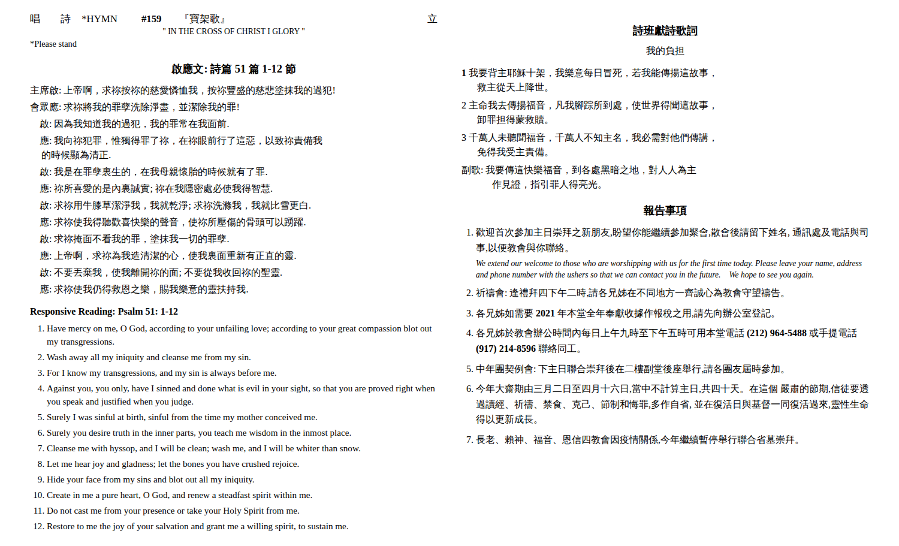唱　詩 *HYMN #159 『寶架歌』 立
" IN THE CROSS OF CHRIST I GLORY "
*Please stand
啟應文: 詩篇 51 篇 1-12 節
主席啟: 上帝啊，求祢按祢的慈愛憐恤我，按祢豐盛的慈悲塗抹我的過犯!
會眾應: 求祢將我的罪孽洗除淨盡，並潔除我的罪!
　啟: 因為我知道我的過犯，我的罪常在我面前.
　應: 我向祢犯罪，惟獨得罪了祢，在祢眼前行了這惡，以致祢責備我
的時候顯為清正.
　啟: 我是在罪孽裏生的，在我母親懷胎的時候就有了罪.
　應: 祢所喜愛的是內裏誠實; 祢在我隱密處必使我得智慧.
　啟: 求祢用牛膝草潔淨我，我就乾淨; 求祢洗滌我，我就比雪更白.
　應: 求祢使我得聽歡喜快樂的聲音，使祢所壓傷的骨頭可以踴躍.
　啟: 求祢掩面不看我的罪，塗抹我一切的罪孽.
　應: 上帝啊，求祢為我造清潔的心，使我裏面重新有正直的靈.
　啟: 不要丟棄我，使我離開祢的面; 不要從我收回祢的聖靈.
　應: 求祢使我仍得救恩之樂，賜我樂意的靈扶持我.
Responsive Reading: Psalm 51: 1-12
Have mercy on me, O God, according to your unfailing love; according to your great compassion blot out my transgressions.
Wash away all my iniquity and cleanse me from my sin.
For I know my transgressions, and my sin is always before me.
Against you, you only, have I sinned and done what is evil in your sight, so that you are proved right when you speak and justified when you judge.
Surely I was sinful at birth, sinful from the time my mother conceived me.
Surely you desire truth in the inner parts, you teach me wisdom in the inmost place.
Cleanse me with hyssop, and I will be clean; wash me, and I will be whiter than snow.
Let me hear joy and gladness; let the bones you have crushed rejoice.
Hide your face from my sins and blot out all my iniquity.
Create in me a pure heart, O God, and renew a steadfast spirit within me.
Do not cast me from your presence or take your Holy Spirit from me.
Restore to me the joy of your salvation and grant me a willing spirit, to sustain me.
詩班獻詩歌詞
我的負担
1 我要背主耶穌十架，我樂意每日冒死，若我能傳揚這故事，
救主從天上降世。
2 主命我去傳揚福音，凡我腳踪所到處，使世界得聞這故事，
卸罪担得蒙救贖。
3 千萬人未聽聞福音，千萬人不知主名，我必需對他們傳講，
免得我受主責備。
副歌: 我要傳這快樂福音，到各處黑暗之地，對人人為主
作見證，指引罪人得亮光。
報告事項
歡迎首次參加主日崇拜之新朋友,盼望你能繼續參加聚會,散會後請留下姓名, 通訊處及電話與司事,以便教會與你聯絡。 We extend our welcome to those who are worshipping with us for the first time today. Please leave your name, address and phone number with the ushers so that we can contact you in the future.　We hope to see you again.
祈禱會: 逢禮拜四下午二時,請各兄姊在不同地方一齊誠心為教會守望禱告。
各兄姊如需要 2021 年本堂全年奉獻收據作報稅之用,請先向辦公室登記。
各兄姊於教會辦公時間內每日上午九時至下午五時可用本堂電話 (212) 964-5488 或手提電話 (917) 214-8596 聯絡同工。
中年團契例會: 下主日聯合崇拜後在二樓副堂後座舉行,請各團友屆時參加。
今年大齋期由三月二日至四月十六日,當中不計算主日,共四十天。在這個 嚴肅的節期,信徒要透過讀經、祈禱、禁食、克己、節制和悔罪,多作自省, 並在復活日與基督一同復活過來,靈性生命得以更新成長。
長老、賴神、福音、恩信四教會因疫情關係,今年繼續暫停舉行聯合省墓崇拜。